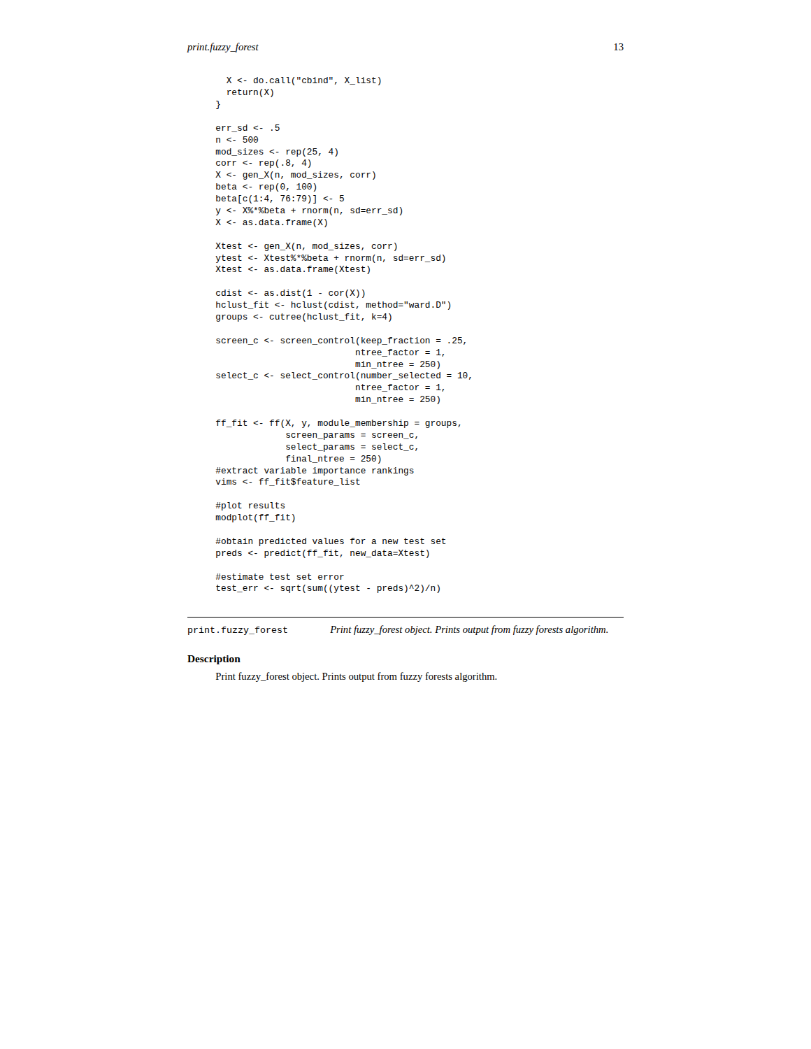print.fuzzy_forest 13
  X <- do.call("cbind", X_list)
  return(X)
}

err_sd <- .5
n <- 500
mod_sizes <- rep(25, 4)
corr <- rep(.8, 4)
X <- gen_X(n, mod_sizes, corr)
beta <- rep(0, 100)
beta[c(1:4, 76:79)] <- 5
y <- X%*%beta + rnorm(n, sd=err_sd)
X <- as.data.frame(X)

Xtest <- gen_X(n, mod_sizes, corr)
ytest <- Xtest%*%beta + rnorm(n, sd=err_sd)
Xtest <- as.data.frame(Xtest)

cdist <- as.dist(1 - cor(X))
hclust_fit <- hclust(cdist, method="ward.D")
groups <- cutree(hclust_fit, k=4)

screen_c <- screen_control(keep_fraction = .25,
                          ntree_factor = 1,
                          min_ntree = 250)
select_c <- select_control(number_selected = 10,
                          ntree_factor = 1,
                          min_ntree = 250)

ff_fit <- ff(X, y, module_membership = groups,
             screen_params = screen_c,
             select_params = select_c,
             final_ntree = 250)
#extract variable importance rankings
vims <- ff_fit$feature_list

#plot results
modplot(ff_fit)

#obtain predicted values for a new test set
preds <- predict(ff_fit, new_data=Xtest)

#estimate test set error
test_err <- sqrt(sum((ytest - preds)^2)/n)
print.fuzzy_forest Print fuzzy_forest object. Prints output from fuzzy forests algorithm.
Description
Print fuzzy_forest object. Prints output from fuzzy forests algorithm.